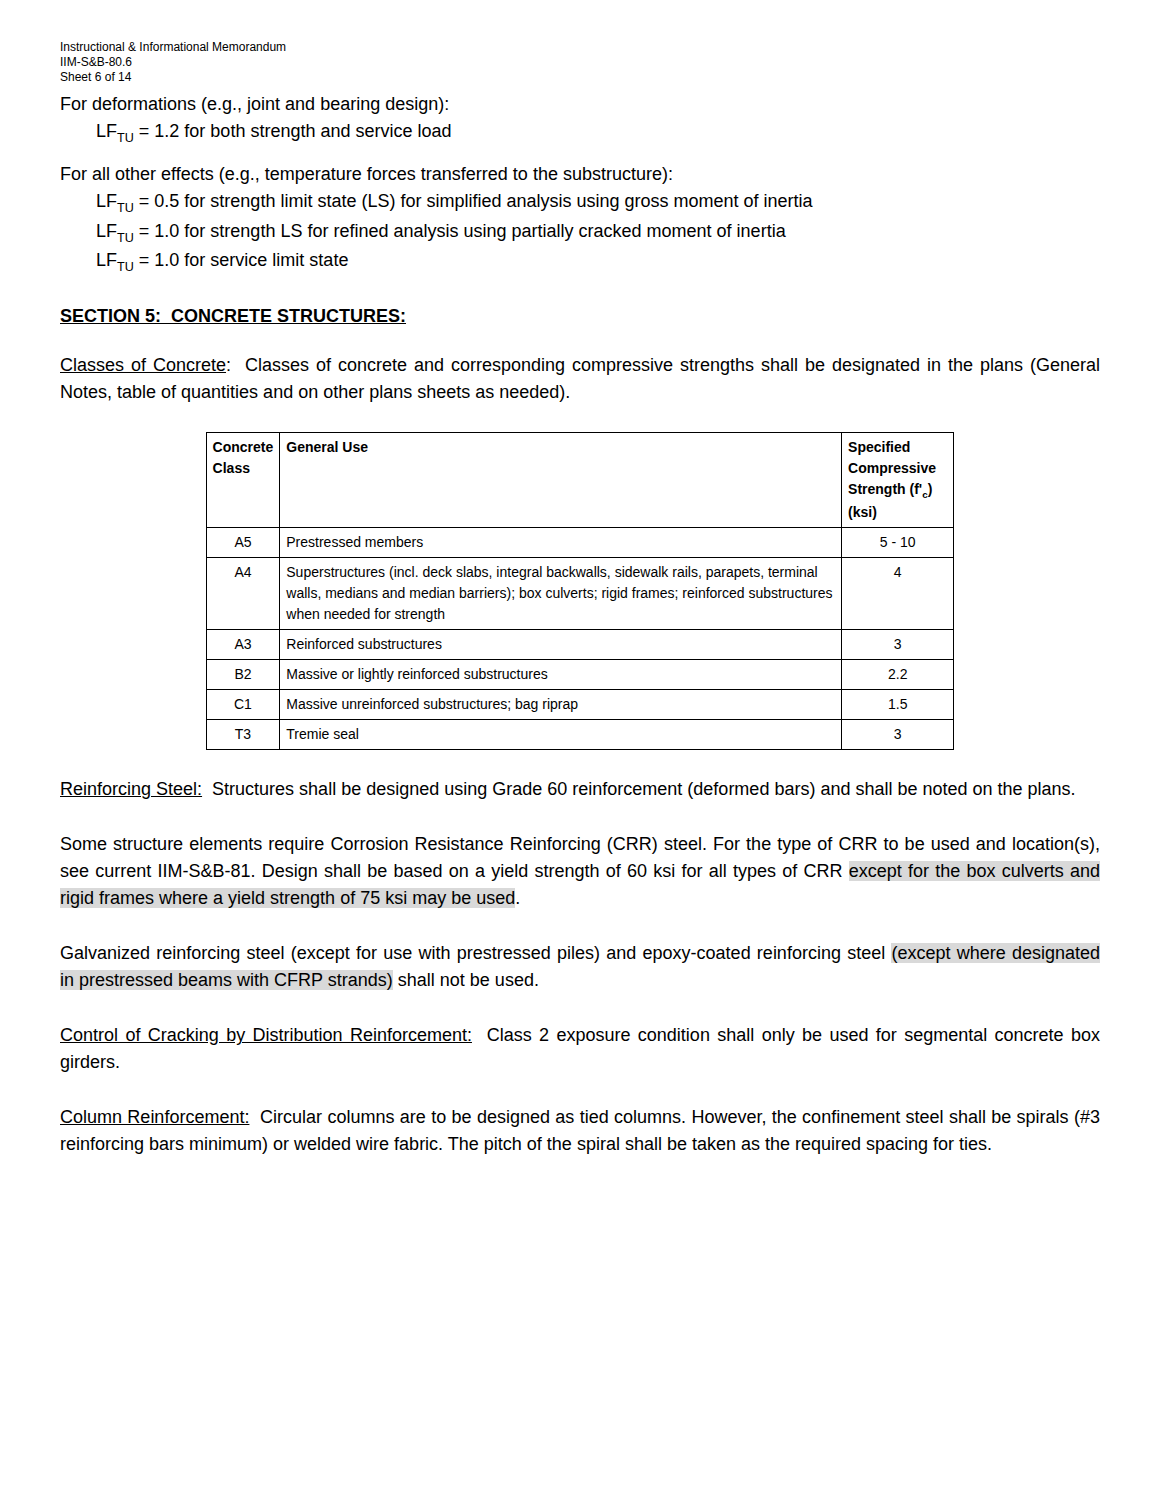Instructional & Informational Memorandum
IIM-S&B-80.6
Sheet 6 of 14
For deformations (e.g., joint and bearing design):
LFTU = 1.2 for both strength and service load
For all other effects (e.g., temperature forces transferred to the substructure):
LFTU = 0.5 for strength limit state (LS) for simplified analysis using gross moment of inertia
LFTU = 1.0 for strength LS for refined analysis using partially cracked moment of inertia
LFTU = 1.0 for service limit state
SECTION 5: CONCRETE STRUCTURES:
Classes of Concrete: Classes of concrete and corresponding compressive strengths shall be designated in the plans (General Notes, table of quantities and on other plans sheets as needed).
| Concrete Class | General Use | Specified Compressive Strength (f' c ) (ksi) |
| --- | --- | --- |
| A5 | Prestressed members | 5 - 10 |
| A4 | Superstructures (incl. deck slabs, integral backwalls, sidewalk rails, parapets, terminal walls, medians and median barriers); box culverts; rigid frames; reinforced substructures when needed for strength | 4 |
| A3 | Reinforced substructures | 3 |
| B2 | Massive or lightly reinforced substructures | 2.2 |
| C1 | Massive unreinforced substructures; bag riprap | 1.5 |
| T3 | Tremie seal | 3 |
Reinforcing Steel: Structures shall be designed using Grade 60 reinforcement (deformed bars) and shall be noted on the plans.
Some structure elements require Corrosion Resistance Reinforcing (CRR) steel. For the type of CRR to be used and location(s), see current IIM-S&B-81. Design shall be based on a yield strength of 60 ksi for all types of CRR except for the box culverts and rigid frames where a yield strength of 75 ksi may be used.
Galvanized reinforcing steel (except for use with prestressed piles) and epoxy-coated reinforcing steel (except where designated in prestressed beams with CFRP strands) shall not be used.
Control of Cracking by Distribution Reinforcement: Class 2 exposure condition shall only be used for segmental concrete box girders.
Column Reinforcement: Circular columns are to be designed as tied columns. However, the confinement steel shall be spirals (#3 reinforcing bars minimum) or welded wire fabric. The pitch of the spiral shall be taken as the required spacing for ties.